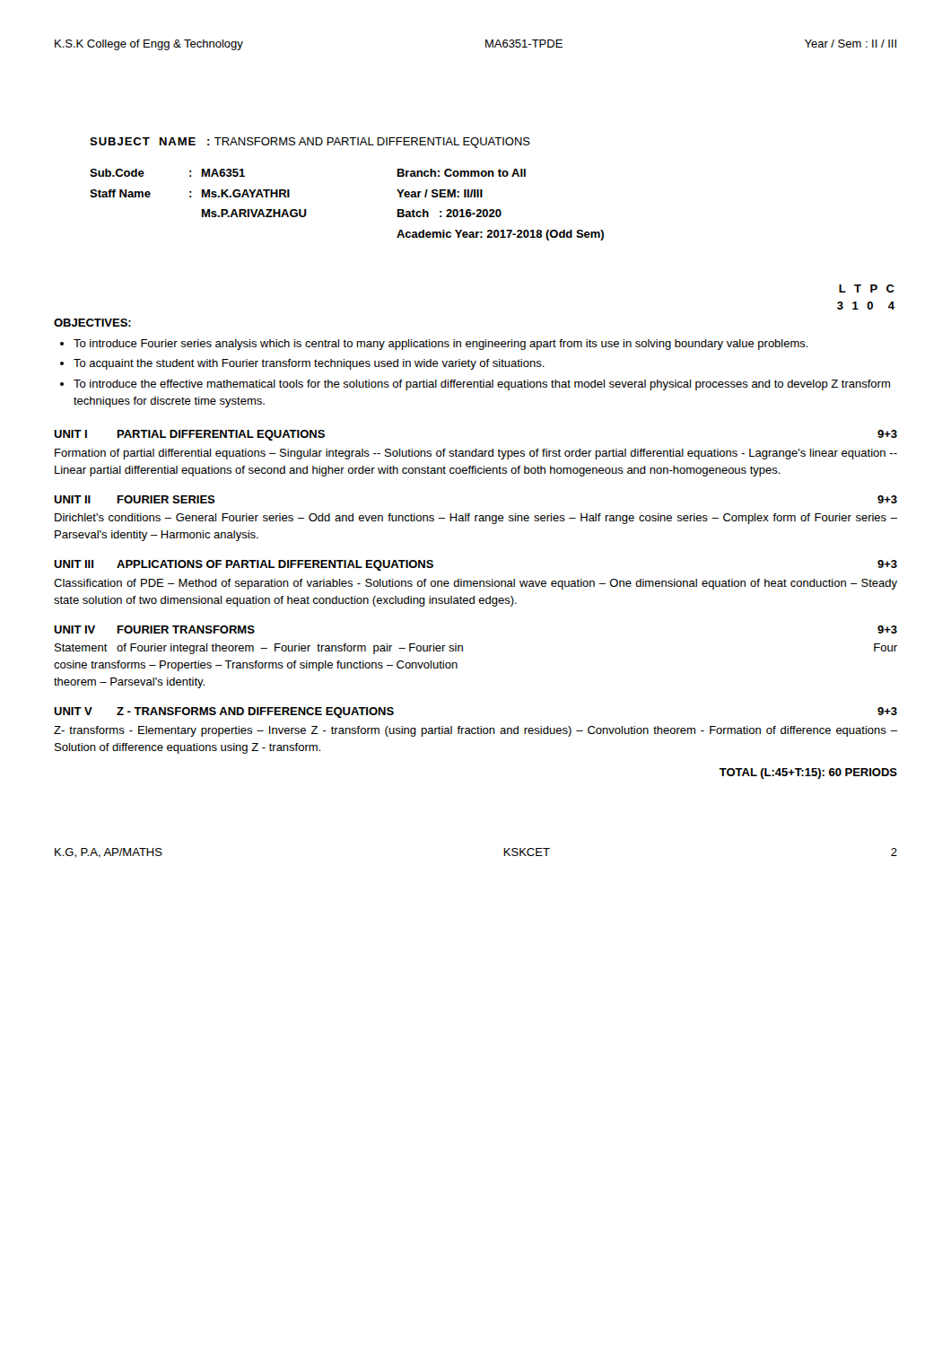K.S.K College of Engg & Technology MA6351-TPDE Year / Sem : II / III
SUBJECT NAME : TRANSFORMS AND PARTIAL DIFFERENTIAL EQUATIONS
| Sub.Code | : | MA6351 | Branch: Common to All |
| Staff Name | : | Ms.K.GAYATHRI | Year / SEM: II/III |
| | | Ms.P.ARIVAZHAGU | Batch : 2016-2020 |
| | | | Academic Year: 2017-2018 (Odd Sem) |
L T P C
3 1 0 4
OBJECTIVES:
To introduce Fourier series analysis which is central to many applications in engineering apart from its use in solving boundary value problems.
To acquaint the student with Fourier transform techniques used in wide variety of situations.
To introduce the effective mathematical tools for the solutions of partial differential equations that model several physical processes and to develop Z transform techniques for discrete time systems.
UNIT IPARTIAL DIFFERENTIAL EQUATIONS 9+3
Formation of partial differential equations – Singular integrals -- Solutions of standard types of first order partial differential equations - Lagrange's linear equation -- Linear partial differential equations of second and higher order with constant coefficients of both homogeneous and non-homogeneous types.
UNIT IIFOURIER SERIES 9+3
Dirichlet's conditions – General Fourier series – Odd and even functions – Half range sine series – Half range cosine series – Complex form of Fourier series – Parseval's identity – Harmonic analysis.
UNIT IIIAPPLICATIONS OF PARTIAL DIFFERENTIAL EQUATIONS 9+3
Classification of PDE – Method of separation of variables - Solutions of one dimensional wave equation – One dimensional equation of heat conduction – Steady state solution of two dimensional equation of heat conduction (excluding insulated edges).
UNIT IVFOURIER TRANSFORMS 9+3
Statement of Fourier integral theorem – Fourier transform pair – Fourier sin Four
cosine transforms – Properties – Transforms of simple functions – Convolution
theorem – Parseval's identity.
UNIT VZ - TRANSFORMS AND DIFFERENCE EQUATIONS 9+3
Z- transforms - Elementary properties – Inverse Z - transform (using partial fraction and residues) – Convolution theorem - Formation of difference equations – Solution of difference equations using Z - transform.
TOTAL (L:45+T:15): 60 PERIODS
K.G, P.A, AP/MATHS KSKCET 2